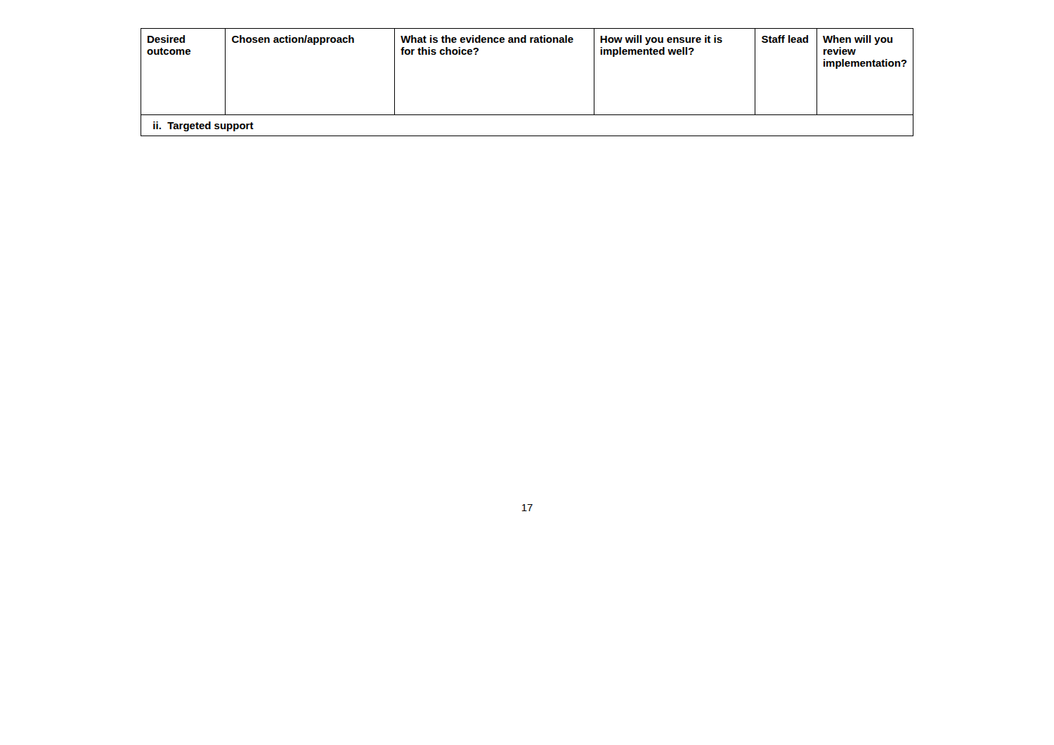| ii. Targeted support |
| Desired outcome | Chosen action/approach | What is the evidence and rationale for this choice? | How will you ensure it is implemented well? | Staff lead | When will you review implementation? |
17